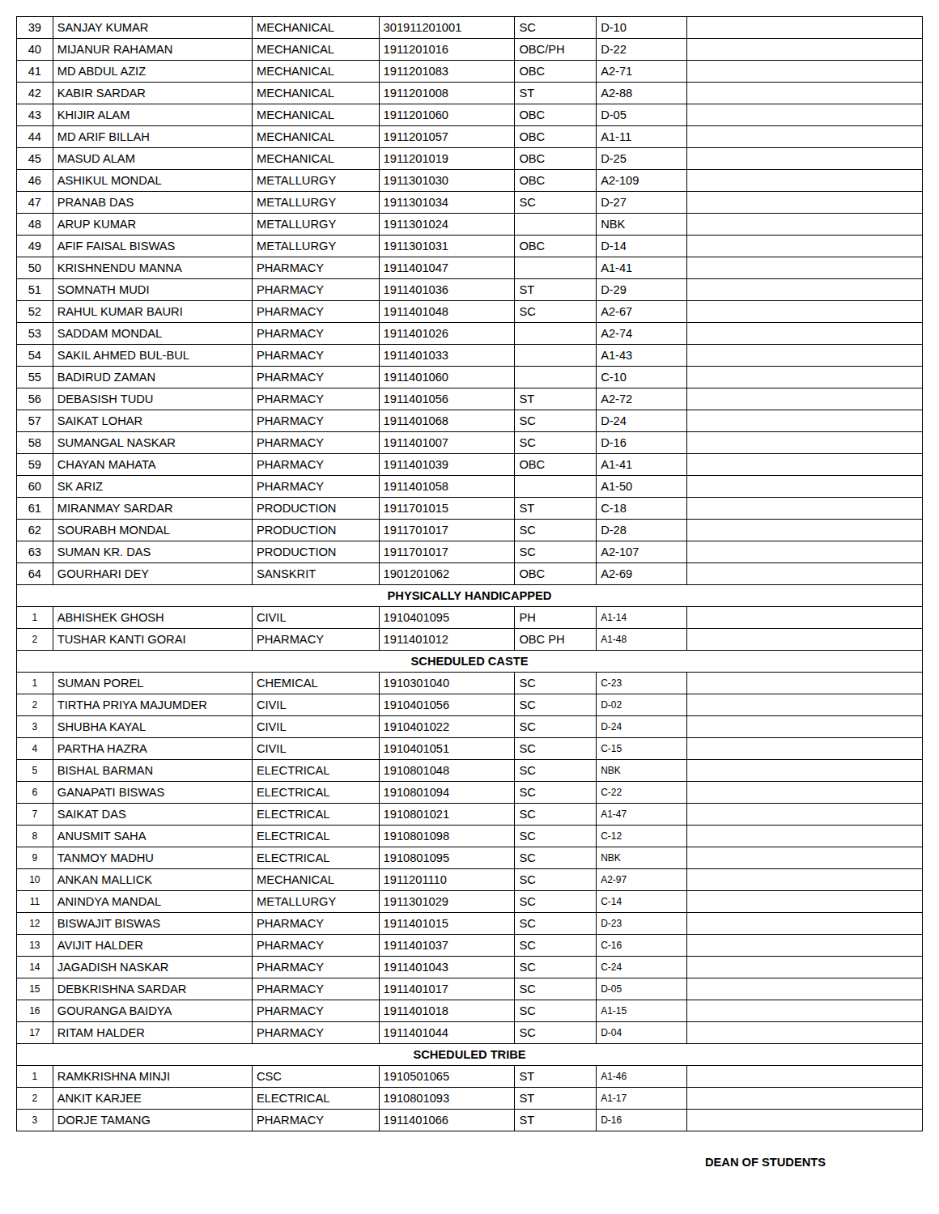| 39 | SANJAY KUMAR | MECHANICAL | 301911201001 | SC | D-10 | |
| 40 | MIJANUR RAHAMAN | MECHANICAL | 1911201016 | OBC/PH | D-22 | |
| 41 | MD ABDUL AZIZ | MECHANICAL | 1911201083 | OBC | A2-71 | |
| 42 | KABIR SARDAR | MECHANICAL | 1911201008 | ST | A2-88 | |
| 43 | KHIJIR ALAM | MECHANICAL | 1911201060 | OBC | D-05 | |
| 44 | MD ARIF BILLAH | MECHANICAL | 1911201057 | OBC | A1-11 | |
| 45 | MASUD ALAM | MECHANICAL | 1911201019 | OBC | D-25 | |
| 46 | ASHIKUL MONDAL | METALLURGY | 1911301030 | OBC | A2-109 | |
| 47 | PRANAB DAS | METALLURGY | 1911301034 | SC | D-27 | |
| 48 | ARUP KUMAR | METALLURGY | 1911301024 | | NBK | |
| 49 | AFIF FAISAL BISWAS | METALLURGY | 1911301031 | OBC | D-14 | |
| 50 | KRISHNENDU MANNA | PHARMACY | 1911401047 | | A1-41 | |
| 51 | SOMNATH MUDI | PHARMACY | 1911401036 | ST | D-29 | |
| 52 | RAHUL KUMAR BAURI | PHARMACY | 1911401048 | SC | A2-67 | |
| 53 | SADDAM MONDAL | PHARMACY | 1911401026 | | A2-74 | |
| 54 | SAKIL AHMED BUL-BUL | PHARMACY | 1911401033 | | A1-43 | |
| 55 | BADIRUD ZAMAN | PHARMACY | 1911401060 | | C-10 | |
| 56 | DEBASISH TUDU | PHARMACY | 1911401056 | ST | A2-72 | |
| 57 | SAIKAT LOHAR | PHARMACY | 1911401068 | SC | D-24 | |
| 58 | SUMANGAL NASKAR | PHARMACY | 1911401007 | SC | D-16 | |
| 59 | CHAYAN MAHATA | PHARMACY | 1911401039 | OBC | A1-41 | |
| 60 | SK ARIZ | PHARMACY | 1911401058 | | A1-50 | |
| 61 | MIRANMAY SARDAR | PRODUCTION | 1911701015 | ST | C-18 | |
| 62 | SOURABH MONDAL | PRODUCTION | 1911701017 | SC | D-28 | |
| 63 | SUMAN KR. DAS | PRODUCTION | 1911701017 | SC | A2-107 | |
| 64 | GOURHARI DEY | SANSKRIT | 1901201062 | OBC | A2-69 | |
| PHYSICALLY HANDICAPPED |
| 1 | ABHISHEK GHOSH | CIVIL | 1910401095 | PH | A1-14 | |
| 2 | TUSHAR KANTI GORAI | PHARMACY | 1911401012 | OBC PH | A1-48 | |
| SCHEDULED CASTE |
| 1 | SUMAN POREL | CHEMICAL | 1910301040 | SC | C-23 | |
| 2 | TIRTHA PRIYA MAJUMDER | CIVIL | 1910401056 | SC | D-02 | |
| 3 | SHUBHA KAYAL | CIVIL | 1910401022 | SC | D-24 | |
| 4 | PARTHA HAZRA | CIVIL | 1910401051 | SC | C-15 | |
| 5 | BISHAL BARMAN | ELECTRICAL | 1910801048 | SC | NBK | |
| 6 | GANAPATI BISWAS | ELECTRICAL | 1910801094 | SC | C-22 | |
| 7 | SAIKAT DAS | ELECTRICAL | 1910801021 | SC | A1-47 | |
| 8 | ANUSMIT SAHA | ELECTRICAL | 1910801098 | SC | C-12 | |
| 9 | TANMOY MADHU | ELECTRICAL | 1910801095 | SC | NBK | |
| 10 | ANKAN MALLICK | MECHANICAL | 1911201110 | SC | A2-97 | |
| 11 | ANINDYA MANDAL | METALLURGY | 1911301029 | SC | C-14 | |
| 12 | BISWAJIT BISWAS | PHARMACY | 1911401015 | SC | D-23 | |
| 13 | AVIJIT HALDER | PHARMACY | 1911401037 | SC | C-16 | |
| 14 | JAGADISH NASKAR | PHARMACY | 1911401043 | SC | C-24 | |
| 15 | DEBKRISHNA SARDAR | PHARMACY | 1911401017 | SC | D-05 | |
| 16 | GOURANGA BAIDYA | PHARMACY | 1911401018 | SC | A1-15 | |
| 17 | RITAM HALDER | PHARMACY | 1911401044 | SC | D-04 | |
| SCHEDULED TRIBE |
| 1 | RAMKRISHNA MINJI | CSC | 1910501065 | ST | A1-46 | |
| 2 | ANKIT KARJEE | ELECTRICAL | 1910801093 | ST | A1-17 | |
| 3 | DORJE TAMANG | PHARMACY | 1911401066 | ST | D-16 | |
DEAN OF STUDENTS